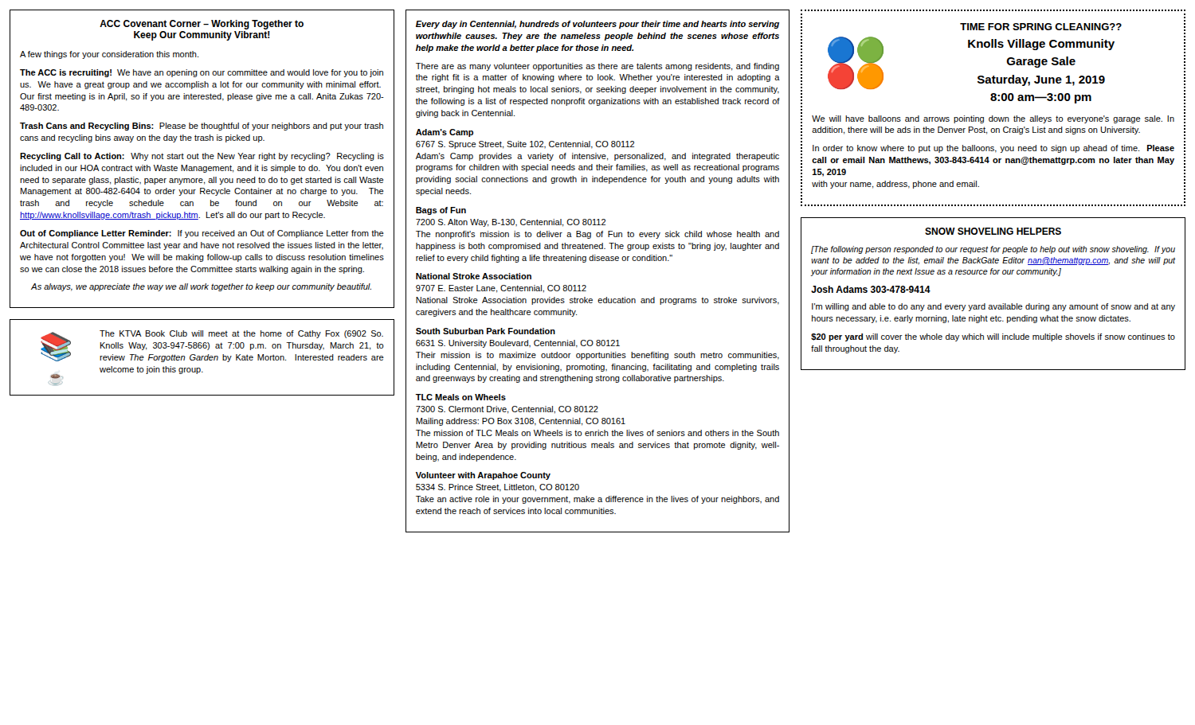ACC Covenant Corner – Working Together to
Keep Our Community Vibrant!
A few things for your consideration this month.
The ACC is recruiting! We have an opening on our committee and would love for you to join us. We have a great group and we accomplish a lot for our community with minimal effort. Our first meeting is in April, so if you are interested, please give me a call. Anita Zukas 720-489-0302.
Trash Cans and Recycling Bins: Please be thoughtful of your neighbors and put your trash cans and recycling bins away on the day the trash is picked up.
Recycling Call to Action: Why not start out the New Year right by recycling? Recycling is included in our HOA contract with Waste Management, and it is simple to do. You don't even need to separate glass, plastic, paper anymore, all you need to do to get started is call Waste Management at 800-482-6404 to order your Recycle Container at no charge to you. The trash and recycle schedule can be found on our Website at: http://www.knollsvillage.com/trash_pickup.htm. Let's all do our part to Recycle.
Out of Compliance Letter Reminder: If you received an Out of Compliance Letter from the Architectural Control Committee last year and have not resolved the issues listed in the letter, we have not forgotten you! We will be making follow-up calls to discuss resolution timelines so we can close the 2018 issues before the Committee starts walking again in the spring.
As always, we appreciate the way we all work together to keep our community beautiful.
📚
☕
The KTVA Book Club will meet at the home of Cathy Fox (6902 So. Knolls Way, 303-947-5866) at 7:00 p.m. on Thursday, March 21, to review The Forgotten Garden by Kate Morton. Interested readers are welcome to join this group.
Every day in Centennial, hundreds of volunteers pour their time and hearts into serving worthwhile causes. They are the nameless people behind the scenes whose efforts help make the world a better place for those in need.
There are as many volunteer opportunities as there are talents among residents, and finding the right fit is a matter of knowing where to look. Whether you're interested in adopting a street, bringing hot meals to local seniors, or seeking deeper involvement in the community, the following is a list of respected nonprofit organizations with an established track record of giving back in Centennial.
Adam's Camp
6767 S. Spruce Street, Suite 102, Centennial, CO 80112
Adam's Camp provides a variety of intensive, personalized, and integrated therapeutic programs for children with special needs and their families, as well as recreational programs providing social connections and growth in independence for youth and young adults with special needs.
Bags of Fun
7200 S. Alton Way, B-130, Centennial, CO 80112
The nonprofit's mission is to deliver a Bag of Fun to every sick child whose health and happiness is both compromised and threatened. The group exists to "bring joy, laughter and relief to every child fighting a life threatening disease or condition."
National Stroke Association
9707 E. Easter Lane, Centennial, CO 80112
National Stroke Association provides stroke education and programs to stroke survivors, caregivers and the healthcare community.
South Suburban Park Foundation
6631 S. University Boulevard, Centennial, CO 80121
Their mission is to maximize outdoor opportunities benefiting south metro communities, including Centennial, by envisioning, promoting, financing, facilitating and completing trails and greenways by creating and strengthening strong collaborative partnerships.
TLC Meals on Wheels
7300 S. Clermont Drive, Centennial, CO 80122
Mailing address: PO Box 3108, Centennial, CO 80161
The mission of TLC Meals on Wheels is to enrich the lives of seniors and others in the South Metro Denver Area by providing nutritious meals and services that promote dignity, well-being, and independence.
Volunteer with Arapahoe County
5334 S. Prince Street, Littleton, CO 80120
Take an active role in your government, make a difference in the lives of your neighbors, and extend the reach of services into local communities.
🔵🟢
🔴🟠
TIME FOR SPRING CLEANING??
Knolls Village Community
Garage Sale
Saturday, June 1, 2019
8:00 am—3:00 pm
We will have balloons and arrows pointing down the alleys to everyone's garage sale. In addition, there will be ads in the Denver Post, on Craig's List and signs on University.
In order to know where to put up the balloons, you need to sign up ahead of time. Please call or email Nan Matthews, 303-843-6414 or nan@themattgrp.com no later than May 15, 2019
with your name, address, phone and email.
SNOW SHOVELING HELPERS
[The following person responded to our request for people to help out with snow shoveling. If you want to be added to the list, email the BackGate Editor nan@themattgrp.com, and she will put your information in the next Issue as a resource for our community.]
Josh Adams 303-478-9414
I'm willing and able to do any and every yard available during any amount of snow and at any hours necessary, i.e. early morning, late night etc. pending what the snow dictates.
$20 per yard will cover the whole day which will include multiple shovels if snow continues to fall throughout the day.